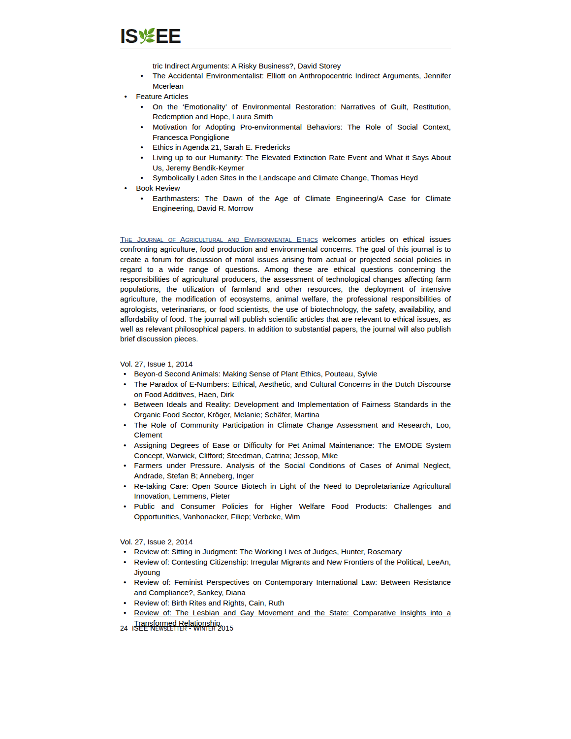IS🌿EE
tric Indirect Arguments: A Risky Business?, David Storey
The Accidental Environmentalist: Elliott on Anthropocentric Indirect Arguments, Jennifer Mcerlean
Feature Articles
On the ‘Emotionality’ of Environmental Restoration: Narratives of Guilt, Restitution, Redemption and Hope, Laura Smith
Motivation for Adopting Pro-environmental Behaviors: The Role of Social Context, Francesca Pongiglione
Ethics in Agenda 21, Sarah E. Fredericks
Living up to our Humanity: The Elevated Extinction Rate Event and What it Says About Us, Jeremy Bendik-Keymer
Symbolically Laden Sites in the Landscape and Climate Change, Thomas Heyd
Book Review
Earthmasters: The Dawn of the Age of Climate Engineering/A Case for Climate Engineering, David R. Morrow
The Journal of Agricultural and Environmental Ethics welcomes articles on ethical issues confronting agriculture, food production and environmental concerns. The goal of this journal is to create a forum for discussion of moral issues arising from actual or projected social policies in regard to a wide range of questions. Among these are ethical questions concerning the responsibilities of agricultural producers, the assessment of technological changes affecting farm populations, the utilization of farmland and other resources, the deployment of intensive agriculture, the modification of ecosystems, animal welfare, the professional responsibilities of agrologists, veterinarians, or food scientists, the use of biotechnology, the safety, availability, and affordability of food. The journal will publish scientific articles that are relevant to ethical issues, as well as relevant philosophical papers. In addition to substantial papers, the journal will also publish brief discussion pieces.
Vol. 27, Issue 1, 2014
Beyon-d Second Animals: Making Sense of Plant Ethics, Pouteau, Sylvie
The Paradox of E-Numbers: Ethical, Aesthetic, and Cultural Concerns in the Dutch Discourse on Food Additives, Haen, Dirk
Between Ideals and Reality: Development and Implementation of Fairness Standards in the Organic Food Sector, Kröger, Melanie; Schäfer, Martina
The Role of Community Participation in Climate Change Assessment and Research, Loo, Clement
Assigning Degrees of Ease or Difficulty for Pet Animal Maintenance: The EMODE System Concept, Warwick, Clifford; Steedman, Catrina; Jessop, Mike
Farmers under Pressure. Analysis of the Social Conditions of Cases of Animal Neglect, Andrade, Stefan B; Anneberg, Inger
Re-taking Care: Open Source Biotech in Light of the Need to Deproletarianize Agricultural Innovation, Lemmens, Pieter
Public and Consumer Policies for Higher Welfare Food Products: Challenges and Opportunities, Vanhonacker, Filiep; Verbeke, Wim
Vol. 27, Issue 2, 2014
Review of: Sitting in Judgment: The Working Lives of Judges, Hunter, Rosemary
Review of: Contesting Citizenship: Irregular Migrants and New Frontiers of the Political, LeeAn, Jiyoung
Review of: Feminist Perspectives on Contemporary International Law: Between Resistance and Compliance?, Sankey, Diana
Review of: Birth Rites and Rights, Cain, Ruth
Review of: The Lesbian and Gay Movement and the State: Comparative Insights into a Transformed Relationship,
24 ISEE Newsletter - Winter 2015